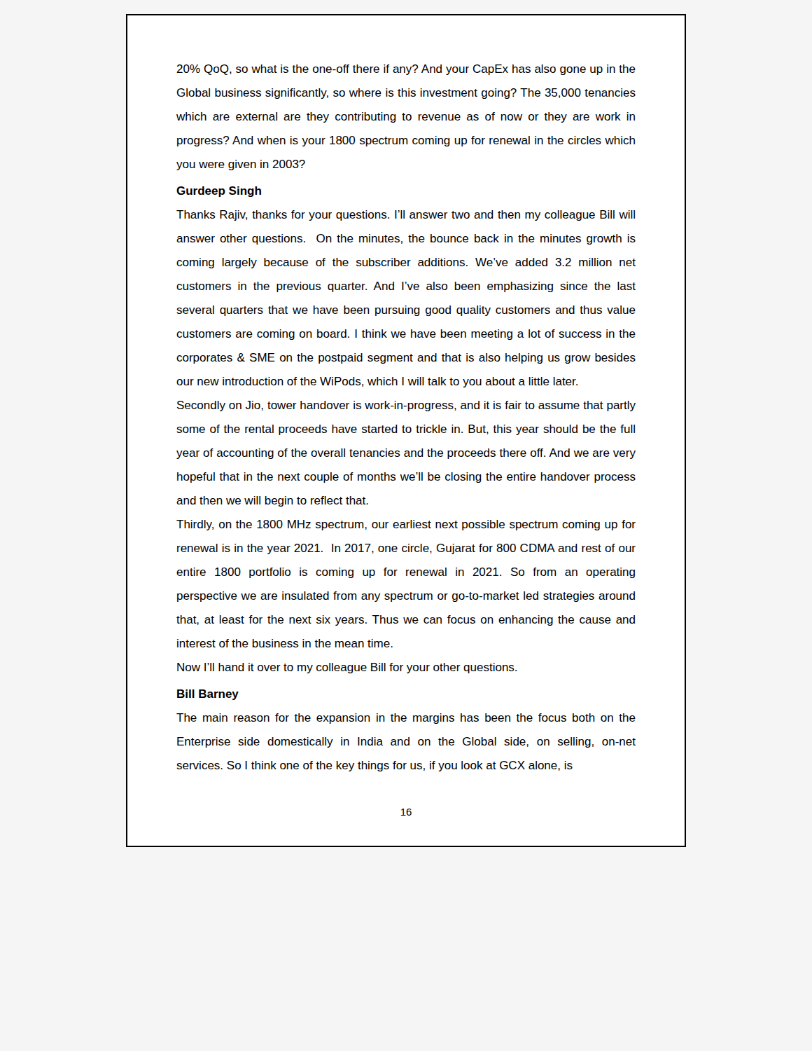20% QoQ, so what is the one-off there if any? And your CapEx has also gone up in the Global business significantly, so where is this investment going? The 35,000 tenancies which are external are they contributing to revenue as of now or they are work in progress? And when is your 1800 spectrum coming up for renewal in the circles which you were given in 2003?
Gurdeep Singh
Thanks Rajiv, thanks for your questions. I’ll answer two and then my colleague Bill will answer other questions. On the minutes, the bounce back in the minutes growth is coming largely because of the subscriber additions. We’ve added 3.2 million net customers in the previous quarter. And I’ve also been emphasizing since the last several quarters that we have been pursuing good quality customers and thus value customers are coming on board. I think we have been meeting a lot of success in the corporates & SME on the postpaid segment and that is also helping us grow besides our new introduction of the WiPods, which I will talk to you about a little later.
Secondly on Jio, tower handover is work-in-progress, and it is fair to assume that partly some of the rental proceeds have started to trickle in. But, this year should be the full year of accounting of the overall tenancies and the proceeds there off. And we are very hopeful that in the next couple of months we’ll be closing the entire handover process and then we will begin to reflect that.
Thirdly, on the 1800 MHz spectrum, our earliest next possible spectrum coming up for renewal is in the year 2021. In 2017, one circle, Gujarat for 800 CDMA and rest of our entire 1800 portfolio is coming up for renewal in 2021. So from an operating perspective we are insulated from any spectrum or go-to-market led strategies around that, at least for the next six years. Thus we can focus on enhancing the cause and interest of the business in the mean time.
Now I’ll hand it over to my colleague Bill for your other questions.
Bill Barney
The main reason for the expansion in the margins has been the focus both on the Enterprise side domestically in India and on the Global side, on selling, on-net services. So I think one of the key things for us, if you look at GCX alone, is
16